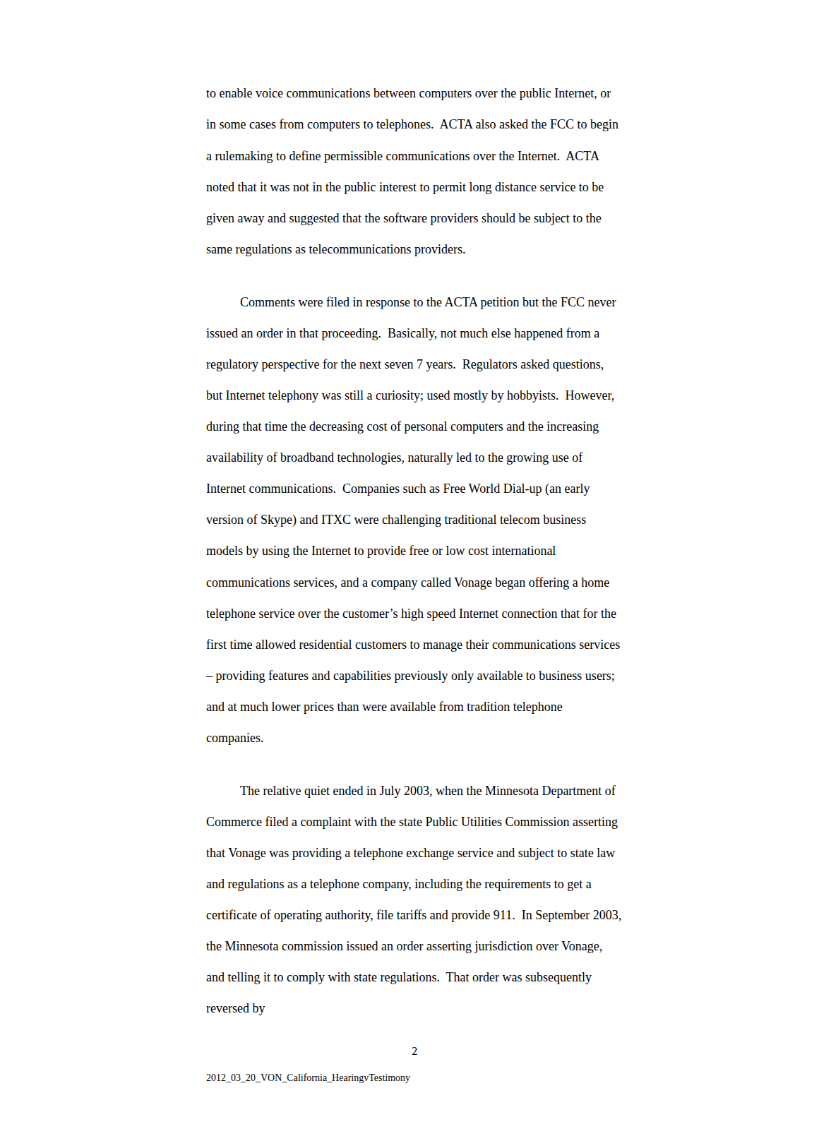to enable voice communications between computers over the public Internet, or in some cases from computers to telephones. ACTA also asked the FCC to begin a rulemaking to define permissible communications over the Internet. ACTA noted that it was not in the public interest to permit long distance service to be given away and suggested that the software providers should be subject to the same regulations as telecommunications providers.
Comments were filed in response to the ACTA petition but the FCC never issued an order in that proceeding. Basically, not much else happened from a regulatory perspective for the next seven 7 years. Regulators asked questions, but Internet telephony was still a curiosity; used mostly by hobbyists. However, during that time the decreasing cost of personal computers and the increasing availability of broadband technologies, naturally led to the growing use of Internet communications. Companies such as Free World Dial-up (an early version of Skype) and ITXC were challenging traditional telecom business models by using the Internet to provide free or low cost international communications services, and a company called Vonage began offering a home telephone service over the customer’s high speed Internet connection that for the first time allowed residential customers to manage their communications services – providing features and capabilities previously only available to business users; and at much lower prices than were available from tradition telephone companies.
The relative quiet ended in July 2003, when the Minnesota Department of Commerce filed a complaint with the state Public Utilities Commission asserting that Vonage was providing a telephone exchange service and subject to state law and regulations as a telephone company, including the requirements to get a certificate of operating authority, file tariffs and provide 911. In September 2003, the Minnesota commission issued an order asserting jurisdiction over Vonage, and telling it to comply with state regulations. That order was subsequently reversed by
2
2012_03_20_VON_California_HearingvTestimony